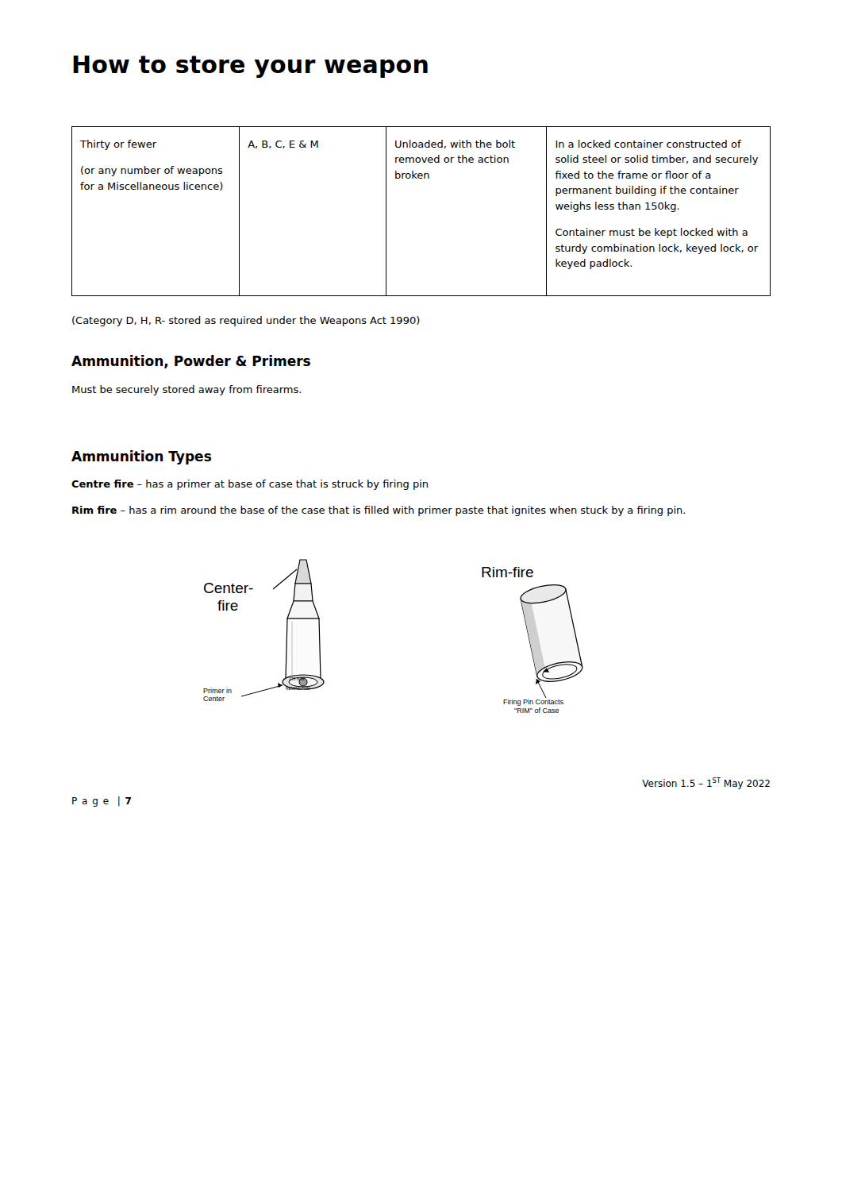How to store your weapon
| Thirty or fewer (or any number of weapons for a Miscellaneous licence) | A, B, C, E & M | Unloaded, with the bolt removed or the action broken | In a locked container constructed of solid steel or solid timber, and securely fixed to the frame or floor of a permanent building if the container weighs less than 150kg. Container must be kept locked with a sturdy combination lock, keyed lock, or keyed padlock. |
(Category D, H, R- stored as required under the Weapons Act 1990)
Ammunition, Powder & Primers
Must be securely stored away from firearms.
Ammunition Types
Centre fire – has a primer at base of case that is struck by firing pin
Rim fire – has a rim around the base of the case that is filled with primer paste that ignites when stuck by a firing pin.
Center- fire 270 WIN REMINGTON Primer in Center
Rim-fire Firing Pin Contacts "RIM" of Case
Version 1.5 – 1ST May 2022
P a g e | 7